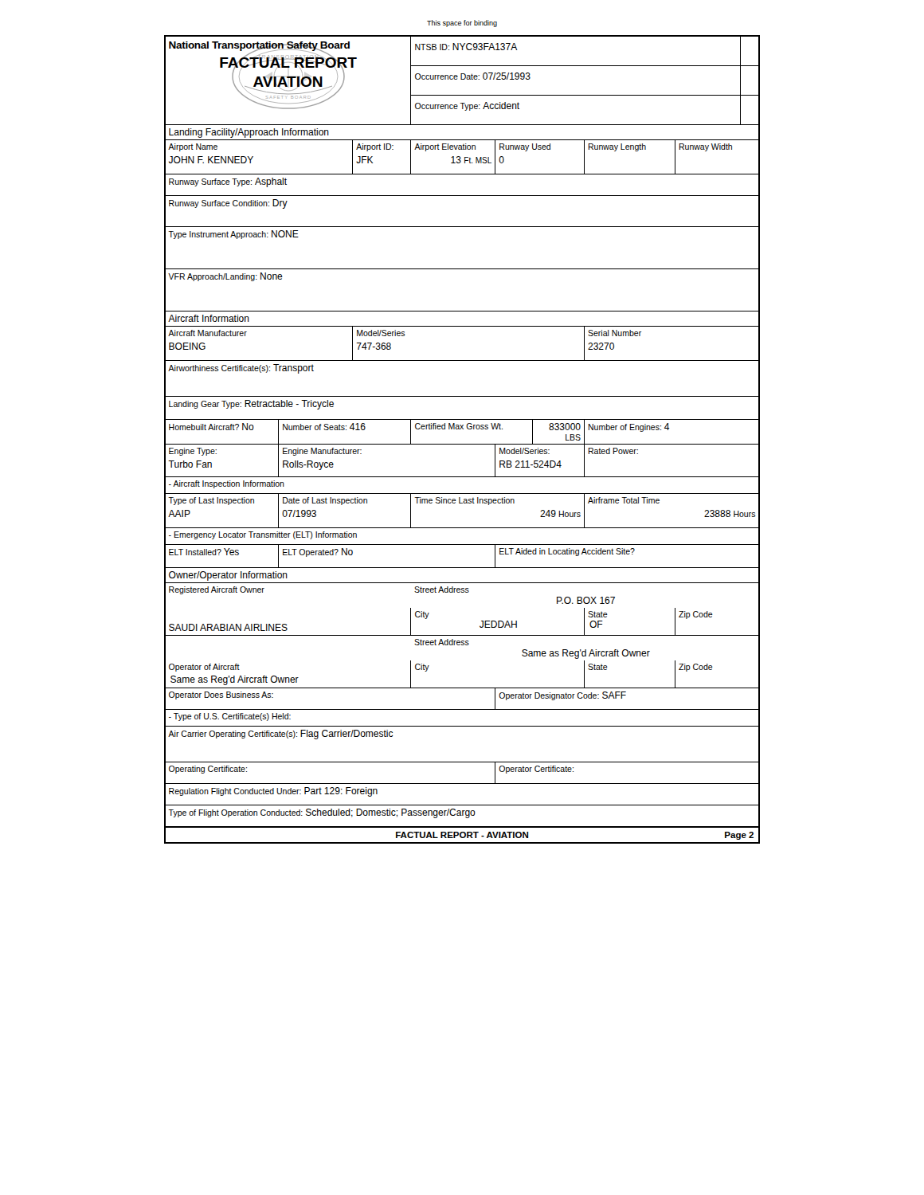This space for binding
| TRANSPORTATION SAFETY BOARD National Transportation Safety Board FACTUAL REPORT AVIATION | / NTSB ID: NYC93FA137A / / / Occurrence Date: 07/25/1993 / / / Occurrence Type: Accident / / |
| Landing Facility/Approach Information |
| Airport Name | Airport ID: | Airport Elevation | Runway Used | Runway Length | Runway Width |
| JOHN F. KENNEDY | JFK | 13 Ft. MSL | 0 | | |
| Runway Surface Type: Asphalt |
| Runway Surface Condition: Dry |
| Type Instrument Approach: NONE |
| VFR Approach/Landing: None |
| Aircraft Information |
| Aircraft Manufacturer | Model/Series | Serial Number |
| BOEING | 747-368 | 23270 |
| Airworthiness Certificate(s): Transport |
| Landing Gear Type: Retractable - Tricycle |
| Homebuilt Aircraft? No | Number of Seats: 416 | Certified Max Gross Wt. | 833000 LBS | Number of Engines: 4 |
| Engine Type: | Engine Manufacturer: | Model/Series: | Rated Power: |
| Turbo Fan | Rolls-Royce | RB 211-524D4 | |
| - Aircraft Inspection Information |
| Type of Last Inspection | Date of Last Inspection | Time Since Last Inspection | Airframe Total Time |
| AAIP | 07/1993 | 249 Hours | 23888 Hours |
| - Emergency Locator Transmitter (ELT) Information |
| ELT Installed? Yes | ELT Operated? No | ELT Aided in Locating Accident Site? |
| Owner/Operator Information |
| Registered Aircraft Owner | Street Address P.O. BOX 167 |
| SAUDI ARABIAN AIRLINES | City JEDDAH | State OF | Zip Code |
| | Street Address Same as Reg'd Aircraft Owner |
| Operator of Aircraft Same as Reg'd Aircraft Owner | City | State | Zip Code |
| Operator Does Business As: | Operator Designator Code: SAFF |
| - Type of U.S. Certificate(s) Held: |
| Air Carrier Operating Certificate(s): Flag Carrier/Domestic |
| Operating Certificate: | Operator Certificate: |
| Regulation Flight Conducted Under: Part 129: Foreign |
| Type of Flight Operation Conducted: Scheduled; Domestic; Passenger/Cargo |
| FACTUAL REPORT - AVIATION Page 2 |